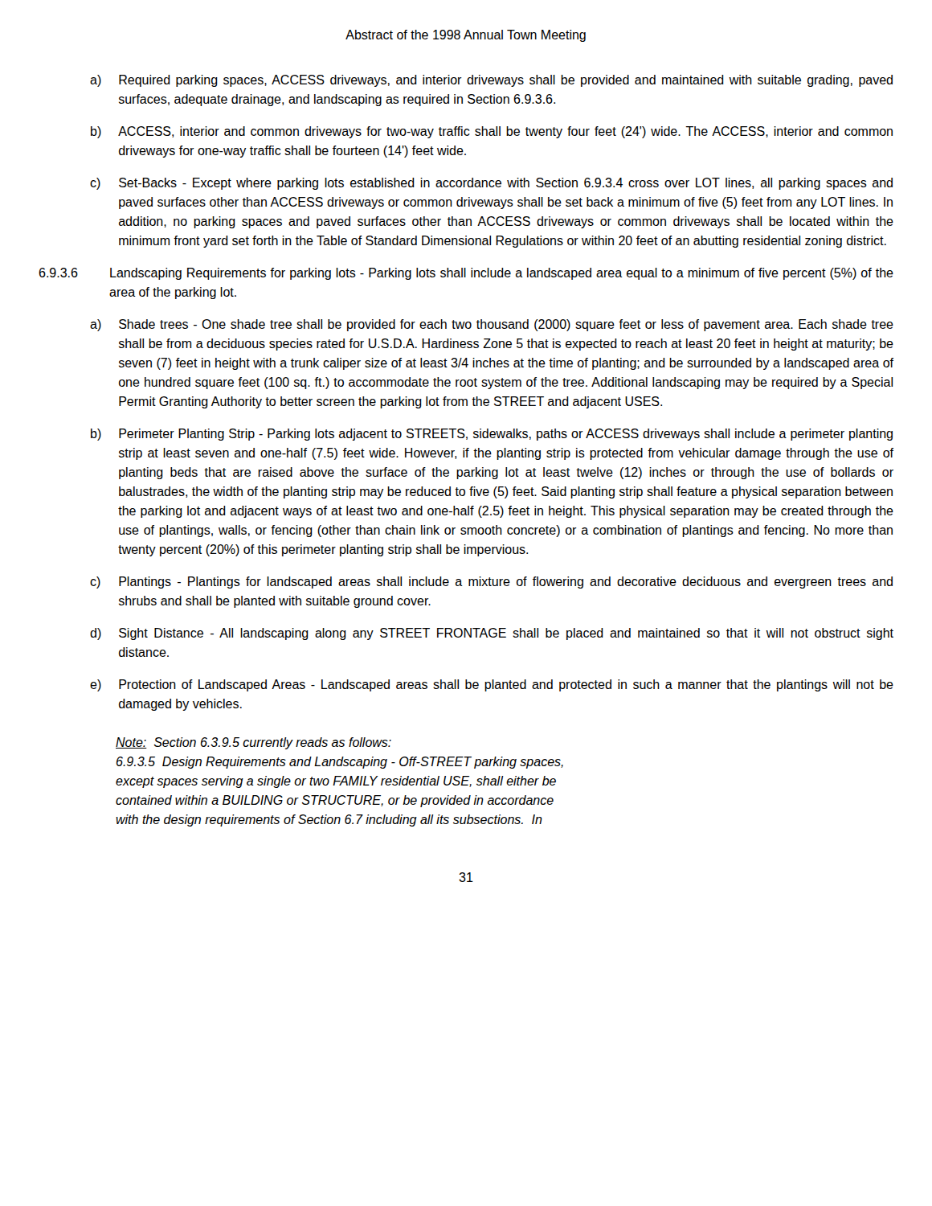Abstract of the 1998 Annual Town Meeting
a)
Required parking spaces, ACCESS driveways, and interior driveways shall be provided and maintained with suitable grading, paved surfaces, adequate drainage, and landscaping as required in Section 6.9.3.6.
b)
ACCESS, interior and common driveways for two-way traffic shall be twenty four feet (24') wide. The ACCESS, interior and common driveways for one-way traffic shall be fourteen (14') feet wide.
c)
Set-Backs - Except where parking lots established in accordance with Section 6.9.3.4 cross over LOT lines, all parking spaces and paved surfaces other than ACCESS driveways or common driveways shall be set back a minimum of five (5) feet from any LOT lines. In addition, no parking spaces and paved surfaces other than ACCESS driveways or common driveways shall be located within the minimum front yard set forth in the Table of Standard Dimensional Regulations or within 20 feet of an abutting residential zoning district.
6.9.3.6
Landscaping Requirements for parking lots - Parking lots shall include a landscaped area equal to a minimum of five percent (5%) of the area of the parking lot.
a)
Shade trees - One shade tree shall be provided for each two thousand (2000) square feet or less of pavement area. Each shade tree shall be from a deciduous species rated for U.S.D.A. Hardiness Zone 5 that is expected to reach at least 20 feet in height at maturity; be seven (7) feet in height with a trunk caliper size of at least 3/4 inches at the time of planting; and be surrounded by a landscaped area of one hundred square feet (100 sq. ft.) to accommodate the root system of the tree. Additional landscaping may be required by a Special Permit Granting Authority to better screen the parking lot from the STREET and adjacent USES.
b)
Perimeter Planting Strip - Parking lots adjacent to STREETS, sidewalks, paths or ACCESS driveways shall include a perimeter planting strip at least seven and one-half (7.5) feet wide. However, if the planting strip is protected from vehicular damage through the use of planting beds that are raised above the surface of the parking lot at least twelve (12) inches or through the use of bollards or balustrades, the width of the planting strip may be reduced to five (5) feet. Said planting strip shall feature a physical separation between the parking lot and adjacent ways of at least two and one-half (2.5) feet in height. This physical separation may be created through the use of plantings, walls, or fencing (other than chain link or smooth concrete) or a combination of plantings and fencing. No more than twenty percent (20%) of this perimeter planting strip shall be impervious.
c)
Plantings - Plantings for landscaped areas shall include a mixture of flowering and decorative deciduous and evergreen trees and shrubs and shall be planted with suitable ground cover.
d)
Sight Distance - All landscaping along any STREET FRONTAGE shall be placed and maintained so that it will not obstruct sight distance.
e)
Protection of Landscaped Areas - Landscaped areas shall be planted and protected in such a manner that the plantings will not be damaged by vehicles.
Note: Section 6.3.9.5 currently reads as follows:
6.9.3.5 Design Requirements and Landscaping - Off-STREET parking spaces,
except spaces serving a single or two FAMILY residential USE, shall either be
contained within a BUILDING or STRUCTURE, or be provided in accordance
with the design requirements of Section 6.7 including all its subsections. In
31